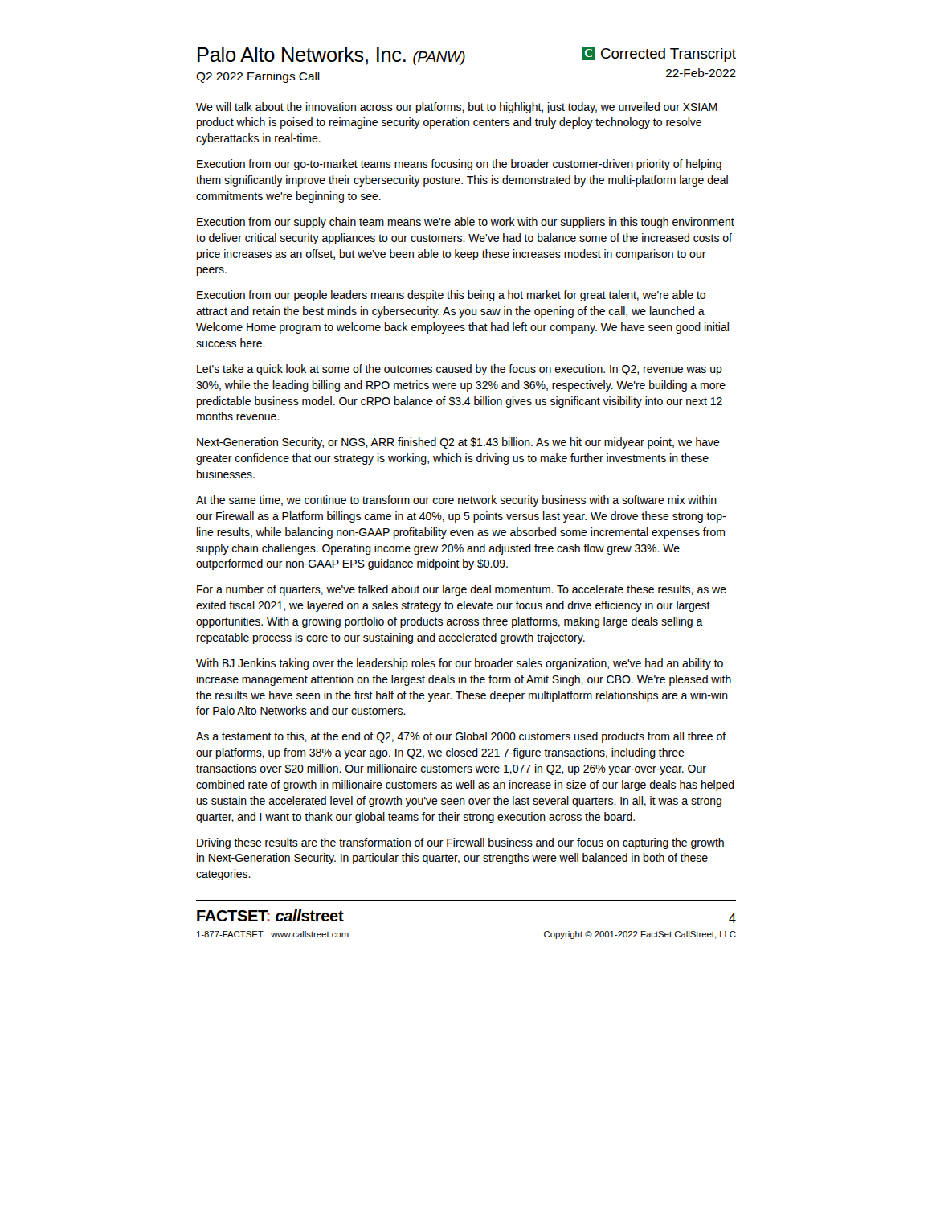Palo Alto Networks, Inc. (PANW)
Q2 2022 Earnings Call
C Corrected Transcript
22-Feb-2022
We will talk about the innovation across our platforms, but to highlight, just today, we unveiled our XSIAM product which is poised to reimagine security operation centers and truly deploy technology to resolve cyberattacks in real-time.
Execution from our go-to-market teams means focusing on the broader customer-driven priority of helping them significantly improve their cybersecurity posture. This is demonstrated by the multi-platform large deal commitments we're beginning to see.
Execution from our supply chain team means we're able to work with our suppliers in this tough environment to deliver critical security appliances to our customers. We've had to balance some of the increased costs of price increases as an offset, but we've been able to keep these increases modest in comparison to our peers.
Execution from our people leaders means despite this being a hot market for great talent, we're able to attract and retain the best minds in cybersecurity. As you saw in the opening of the call, we launched a Welcome Home program to welcome back employees that had left our company. We have seen good initial success here.
Let's take a quick look at some of the outcomes caused by the focus on execution. In Q2, revenue was up 30%, while the leading billing and RPO metrics were up 32% and 36%, respectively. We're building a more predictable business model. Our cRPO balance of $3.4 billion gives us significant visibility into our next 12 months revenue.
Next-Generation Security, or NGS, ARR finished Q2 at $1.43 billion. As we hit our midyear point, we have greater confidence that our strategy is working, which is driving us to make further investments in these businesses.
At the same time, we continue to transform our core network security business with a software mix within our Firewall as a Platform billings came in at 40%, up 5 points versus last year. We drove these strong top-line results, while balancing non-GAAP profitability even as we absorbed some incremental expenses from supply chain challenges. Operating income grew 20% and adjusted free cash flow grew 33%. We outperformed our non-GAAP EPS guidance midpoint by $0.09.
For a number of quarters, we've talked about our large deal momentum. To accelerate these results, as we exited fiscal 2021, we layered on a sales strategy to elevate our focus and drive efficiency in our largest opportunities. With a growing portfolio of products across three platforms, making large deals selling a repeatable process is core to our sustaining and accelerated growth trajectory.
With BJ Jenkins taking over the leadership roles for our broader sales organization, we've had an ability to increase management attention on the largest deals in the form of Amit Singh, our CBO. We're pleased with the results we have seen in the first half of the year. These deeper multiplatform relationships are a win-win for Palo Alto Networks and our customers.
As a testament to this, at the end of Q2, 47% of our Global 2000 customers used products from all three of our platforms, up from 38% a year ago. In Q2, we closed 221 7-figure transactions, including three transactions over $20 million. Our millionaire customers were 1,077 in Q2, up 26% year-over-year. Our combined rate of growth in millionaire customers as well as an increase in size of our large deals has helped us sustain the accelerated level of growth you've seen over the last several quarters. In all, it was a strong quarter, and I want to thank our global teams for their strong execution across the board.
Driving these results are the transformation of our Firewall business and our focus on capturing the growth in Next-Generation Security. In particular this quarter, our strengths were well balanced in both of these categories.
FACTSET: callstreet
1-877-FACTSET www.callstreet.com
4
Copyright © 2001-2022 FactSet CallStreet, LLC